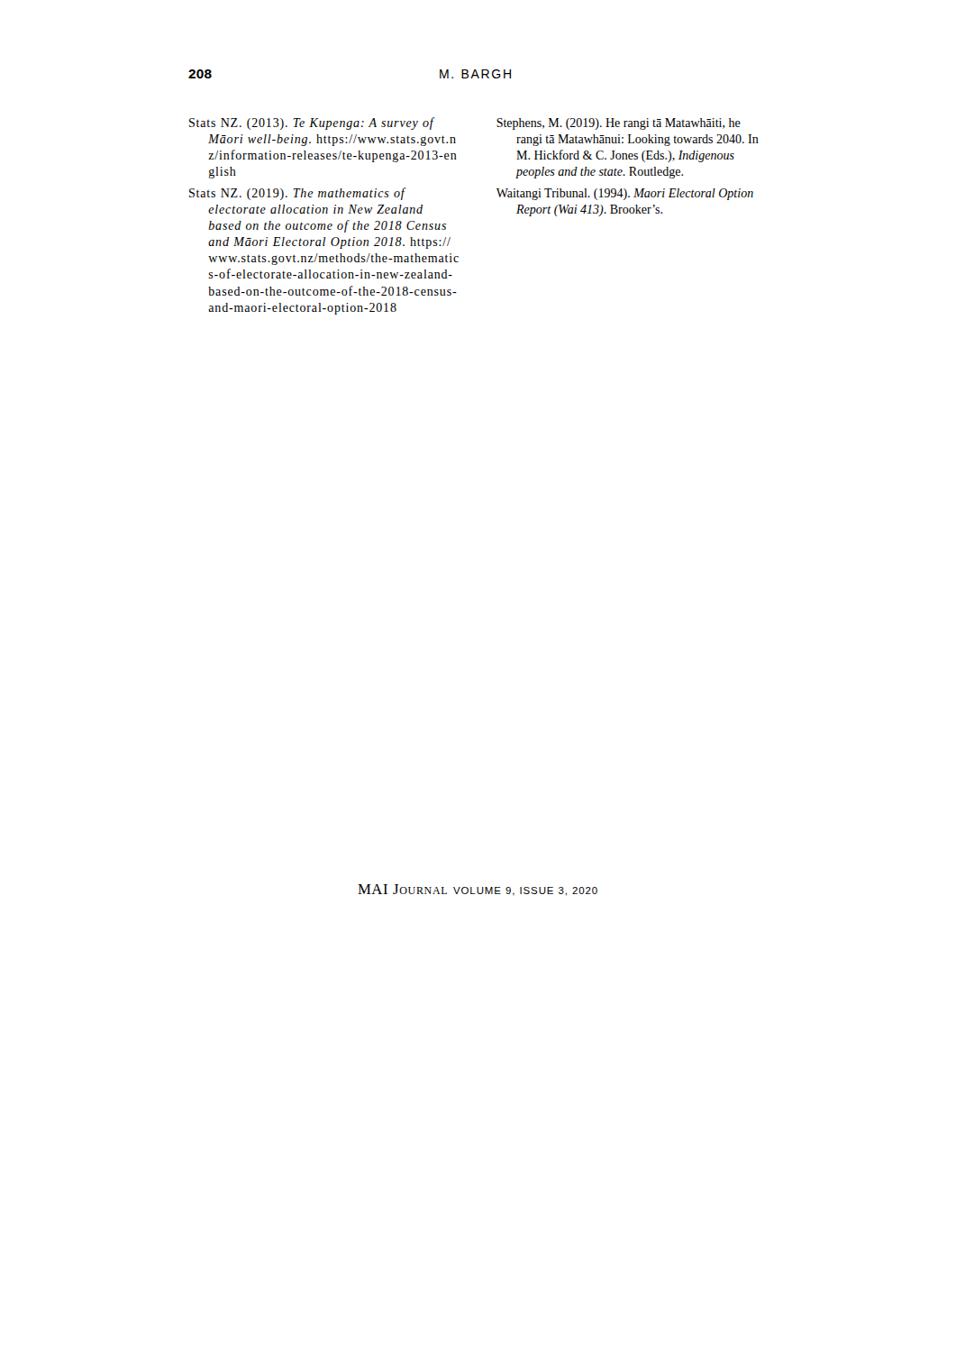208
M. BARGH
Stats NZ. (2013). Te Kupenga: A survey of Māori well-being. https://www.stats.govt.nz/information-releases/te-kupenga-2013-english
Stats NZ. (2019). The mathematics of electorate allocation in New Zealand based on the outcome of the 2018 Census and Māori Electoral Option 2018. https://www.stats.govt.nz/methods/the-mathematics-of-electorate-allocation-in-new-zealand-based-on-the-outcome-of-the-2018-census-and-maori-electoral-option-2018
Stephens, M. (2019). He rangi tā Matawhāiti, he rangi tā Matawhānui: Looking towards 2040. In M. Hickford & C. Jones (Eds.), Indigenous peoples and the state. Routledge.
Waitangi Tribunal. (1994). Maori Electoral Option Report (Wai 413). Brooker’s.
MAI Journal Volume 9, Issue 3, 2020